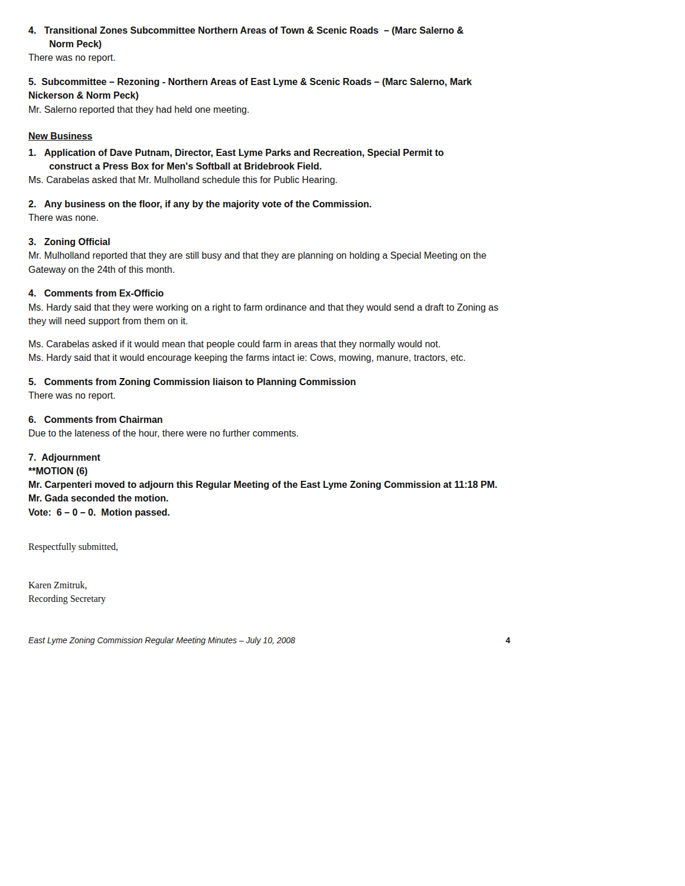4. Transitional Zones Subcommittee Northern Areas of Town & Scenic Roads – (Marc Salerno &
Norm Peck)
There was no report.
5. Subcommittee – Rezoning - Northern Areas of East Lyme & Scenic Roads – (Marc Salerno, Mark
Nickerson & Norm Peck)
Mr. Salerno reported that they had held one meeting.
New Business
1. Application of Dave Putnam, Director, East Lyme Parks and Recreation, Special Permit to
construct a Press Box for Men's Softball at Bridebrook Field.
Ms. Carabelas asked that Mr. Mulholland schedule this for Public Hearing.
2. Any business on the floor, if any by the majority vote of the Commission.
There was none.
3. Zoning Official
Mr. Mulholland reported that they are still busy and that they are planning on holding a Special Meeting on the Gateway on the 24th of this month.
4. Comments from Ex-Officio
Ms. Hardy said that they were working on a right to farm ordinance and that they would send a draft to Zoning as they will need support from them on it.
Ms. Carabelas asked if it would mean that people could farm in areas that they normally would not.
Ms. Hardy said that it would encourage keeping the farms intact ie: Cows, mowing, manure, tractors, etc.
5. Comments from Zoning Commission liaison to Planning Commission
There was no report.
6. Comments from Chairman
Due to the lateness of the hour, there were no further comments.
7. Adjournment
**MOTION (6)
Mr. Carpenteri moved to adjourn this Regular Meeting of the East Lyme Zoning Commission at 11:18 PM.
Mr. Gada seconded the motion.
Vote: 6 – 0 – 0. Motion passed.
Respectfully submitted,
Karen Zmitruk,
Recording Secretary
East Lyme Zoning Commission Regular Meeting Minutes – July 10, 2008 4